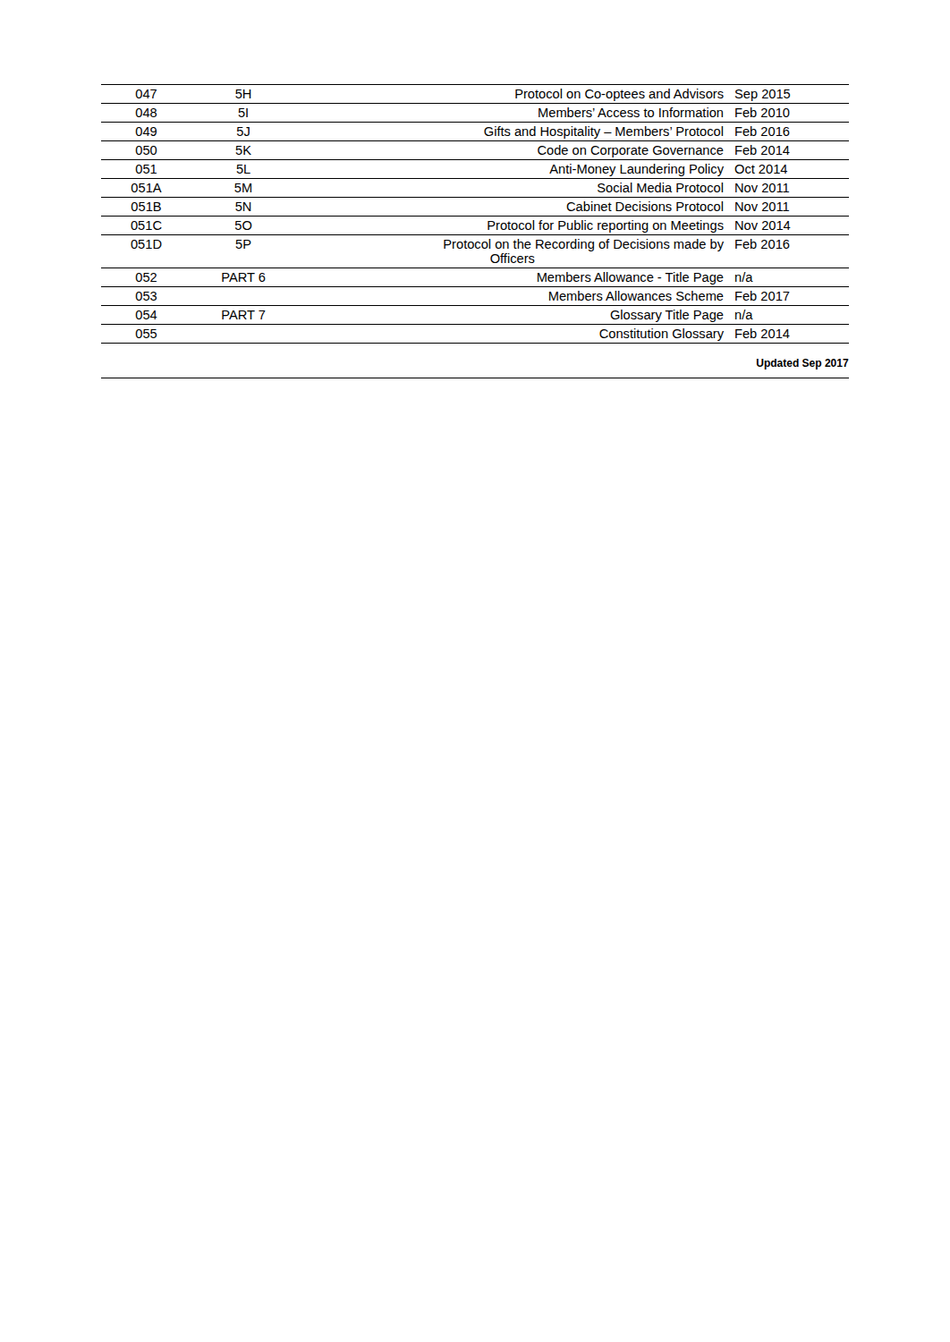| 047 | 5H | Protocol on Co-optees and Advisors | Sep 2015 |
| 048 | 5I | Members’ Access to Information | Feb 2010 |
| 049 | 5J | Gifts and Hospitality – Members’ Protocol | Feb 2016 |
| 050 | 5K | Code on Corporate Governance | Feb 2014 |
| 051 | 5L | Anti-Money Laundering Policy | Oct 2014 |
| 051A | 5M | Social Media Protocol | Nov 2011 |
| 051B | 5N | Cabinet Decisions Protocol | Nov 2011 |
| 051C | 5O | Protocol for Public reporting on Meetings | Nov 2014 |
| 051D | 5P | Protocol on the Recording of Decisions made by Officers | Feb 2016 |
| 052 | PART 6 | Members Allowance - Title Page | n/a |
| 053 | | Members Allowances Scheme | Feb 2017 |
| 054 | PART 7 | Glossary Title Page | n/a |
| 055 | | Constitution Glossary | Feb 2014 |
Updated Sep 2017